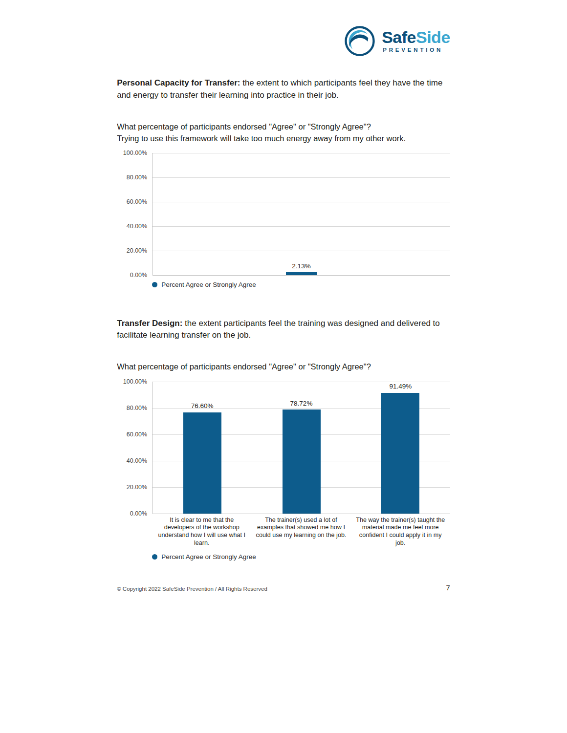Safe Side
PREVENTION
Personal Capacity for Transfer: the extent to which participants feel they have the time and energy to transfer their learning into practice in their job.
What percentage of participants endorsed "Agree" or "Strongly Agree"? Trying to use this framework will take too much energy away from my other work.
100.00% 80.00% 60.00% 40.00% 20.00% 0.00%
2.13%
Percent Agree or Strongly Agree
Transfer Design: the extent participants feel the training was designed and delivered to facilitate learning transfer on the job.
What percentage of participants endorsed "Agree" or "Strongly Agree"?
100.00% 80.00% 60.00% 40.00% 20.00% 0.00%
76.60%
78.72%
91.49%
It is clear to me that the developers of the workshop understand how I will use what I learn.
The trainer(s) used a lot of examples that showed me how I could use my learning on the job.
The way the trainer(s) taught the material made me feel more confident I could apply it in my job.
Percent Agree or Strongly Agree
© Copyright 2022 SafeSide Prevention / All Rights Reserved
7